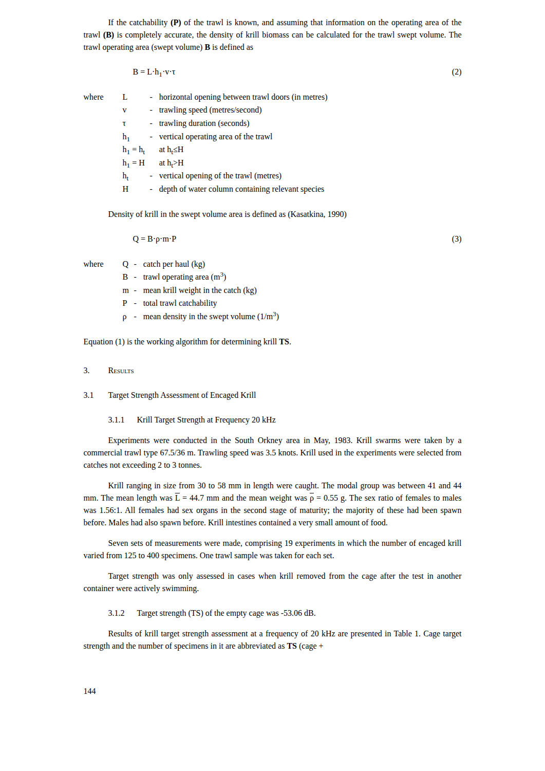If the catchability (P) of the trawl is known, and assuming that information on the operating area of the trawl (B) is completely accurate, the density of krill biomass can be calculated for the trawl swept volume. The trawl operating area (swept volume) B is defined as
B = L·h1·v·τ (2)
| where L | - | horizontal opening between trawl doors (in metres) |
| v | - | trawling speed (metres/second) |
| τ | - | trawling duration (seconds) |
| h 1 | - | vertical operating area of the trawl |
| h 1 = h t | | at h t ≤H |
| h 1 = H | | at h t >H |
| h t | - | vertical opening of the trawl (metres) |
| H | - | depth of water column containing relevant species |
Density of krill in the swept volume area is defined as (Kasatkina, 1990)
Q = B·ρ·m·P (3)
| where Q | - | catch per haul (kg) |
| B | - | trawl operating area (m 3 ) |
| m | - | mean krill weight in the catch (kg) |
| P | - | total trawl catchability |
| ρ | - | mean density in the swept volume (1/m 3 ) |
Equation (1) is the working algorithm for determining krill TS.
3. Results
3.1 Target Strength Assessment of Encaged Krill
3.1.1 Krill Target Strength at Frequency 20 kHz
Experiments were conducted in the South Orkney area in May, 1983. Krill swarms were taken by a commercial trawl type 67.5/36 m. Trawling speed was 3.5 knots. Krill used in the experiments were selected from catches not exceeding 2 to 3 tonnes.
Krill ranging in size from 30 to 58 mm in length were caught. The modal group was between 41 and 44 mm. The mean length was L = 44.7 mm and the mean weight was ρ = 0.55 g. The sex ratio of females to males was 1.56:1. All females had sex organs in the second stage of maturity; the majority of these had been spawn before. Males had also spawn before. Krill intestines contained a very small amount of food.
Seven sets of measurements were made, comprising 19 experiments in which the number of encaged krill varied from 125 to 400 specimens. One trawl sample was taken for each set.
Target strength was only assessed in cases when krill removed from the cage after the test in another container were actively swimming.
3.1.2 Target strength (TS) of the empty cage was -53.06 dB.
Results of krill target strength assessment at a frequency of 20 kHz are presented in Table 1. Cage target strength and the number of specimens in it are abbreviated as TS (cage +
144